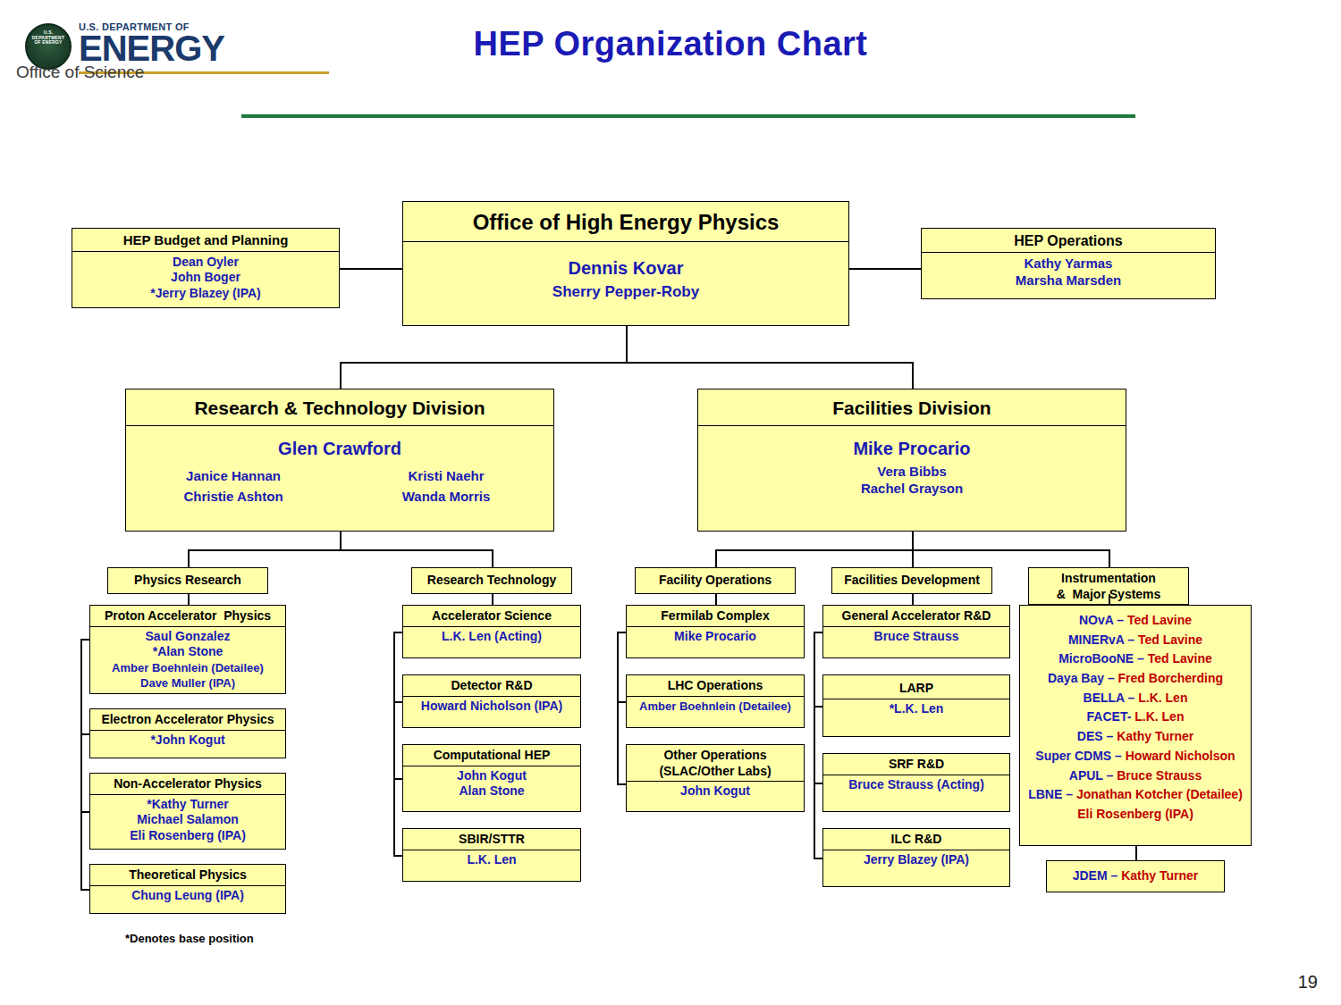U.S.
DEPARTMENT
OF ENERGY
U.S. DEPARTMENT OF
ENERGY
Office of Science
HEP Organization Chart
HEP Budget and Planning
Dean Oyler
John Boger
*Jerry Blazey (IPA)
Office of High Energy Physics
Dennis Kovar
Sherry Pepper-Roby
HEP Operations
Kathy Yarmas
Marsha Marsden
Research & Technology Division
Glen Crawford
| Janice Hannan | Kristi Naehr |
| Christie Ashton | Wanda Morris |
Facilities Division
Mike Procario
Vera Bibbs
Rachel Grayson
Physics Research
Research Technology
Facility Operations
Facilities Development
Instrumentation
& Major Systems
Proton Accelerator Physics
Saul Gonzalez
*Alan Stone
Amber Boehnlein (Detailee)
Dave Muller (IPA)
Electron Accelerator Physics
*John Kogut
Non-Accelerator Physics
*Kathy Turner
Michael Salamon
Eli Rosenberg (IPA)
Theoretical Physics
Chung Leung (IPA)
Accelerator Science
L.K. Len (Acting)
Detector R&D
Howard Nicholson (IPA)
Computational HEP
John Kogut
Alan Stone
SBIR/STTR
L.K. Len
Fermilab Complex
Mike Procario
LHC Operations
Amber Boehnlein (Detailee)
Other Operations
(SLAC/Other Labs)
John Kogut
General Accelerator R&D
Bruce Strauss
LARP
*L.K. Len
SRF R&D
Bruce Strauss (Acting)
ILC R&D
Jerry Blazey (IPA)
NOvA – Ted Lavine
MINERvA – Ted Lavine
MicroBooNE – Ted Lavine
Daya Bay – Fred Borcherding
BELLA – L.K. Len
FACET- L.K. Len
DES – Kathy Turner
Super CDMS – Howard Nicholson
APUL – Bruce Strauss
LBNE – Jonathan Kotcher (Detailee)
Eli Rosenberg (IPA)
JDEM – Kathy Turner
*Denotes base position
19